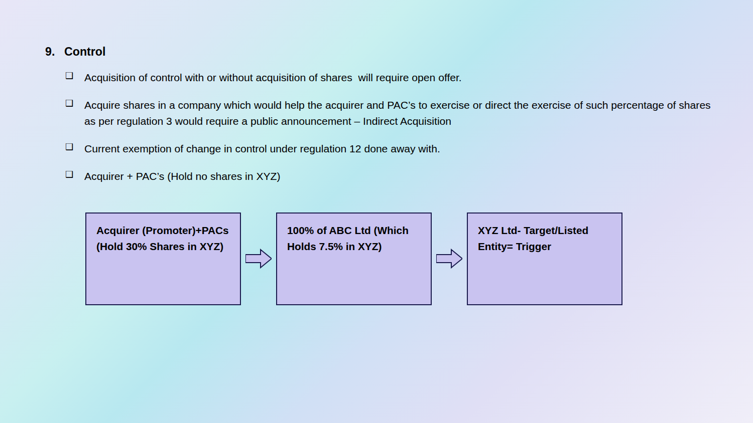9. Control
Acquisition of control with or without acquisition of shares will require open offer.
Acquire shares in a company which would help the acquirer and PAC’s to exercise or direct the exercise of such percentage of shares as per regulation 3 would require a public announcement – Indirect Acquisition
Current exemption of change in control under regulation 12 done away with.
Acquirer + PAC’s (Hold no shares in XYZ)
Acquirer (Promoter)+PACs (Hold 30% Shares in XYZ)
100% of ABC Ltd (Which Holds 7.5% in XYZ)
XYZ Ltd- Target/Listed Entity= Trigger